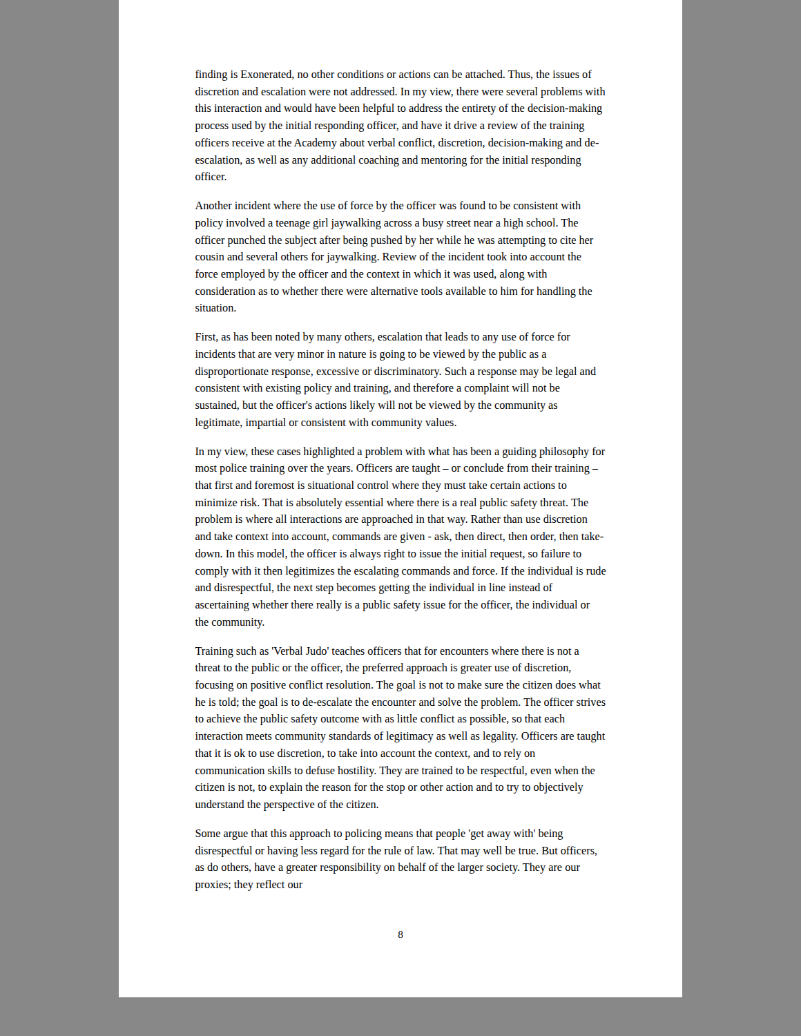finding is Exonerated, no other conditions or actions can be attached. Thus, the issues of discretion and escalation were not addressed. In my view, there were several problems with this interaction and would have been helpful to address the entirety of the decision-making process used by the initial responding officer, and have it drive a review of the training officers receive at the Academy about verbal conflict, discretion, decision-making and de-escalation, as well as any additional coaching and mentoring for the initial responding officer.
Another incident where the use of force by the officer was found to be consistent with policy involved a teenage girl jaywalking across a busy street near a high school. The officer punched the subject after being pushed by her while he was attempting to cite her cousin and several others for jaywalking. Review of the incident took into account the force employed by the officer and the context in which it was used, along with consideration as to whether there were alternative tools available to him for handling the situation.
First, as has been noted by many others, escalation that leads to any use of force for incidents that are very minor in nature is going to be viewed by the public as a disproportionate response, excessive or discriminatory. Such a response may be legal and consistent with existing policy and training, and therefore a complaint will not be sustained, but the officer's actions likely will not be viewed by the community as legitimate, impartial or consistent with community values.
In my view, these cases highlighted a problem with what has been a guiding philosophy for most police training over the years. Officers are taught – or conclude from their training – that first and foremost is situational control where they must take certain actions to minimize risk. That is absolutely essential where there is a real public safety threat. The problem is where all interactions are approached in that way. Rather than use discretion and take context into account, commands are given - ask, then direct, then order, then take-down. In this model, the officer is always right to issue the initial request, so failure to comply with it then legitimizes the escalating commands and force. If the individual is rude and disrespectful, the next step becomes getting the individual in line instead of ascertaining whether there really is a public safety issue for the officer, the individual or the community.
Training such as 'Verbal Judo' teaches officers that for encounters where there is not a threat to the public or the officer, the preferred approach is greater use of discretion, focusing on positive conflict resolution. The goal is not to make sure the citizen does what he is told; the goal is to de-escalate the encounter and solve the problem. The officer strives to achieve the public safety outcome with as little conflict as possible, so that each interaction meets community standards of legitimacy as well as legality. Officers are taught that it is ok to use discretion, to take into account the context, and to rely on communication skills to defuse hostility. They are trained to be respectful, even when the citizen is not, to explain the reason for the stop or other action and to try to objectively understand the perspective of the citizen.
Some argue that this approach to policing means that people 'get away with' being disrespectful or having less regard for the rule of law. That may well be true. But officers, as do others, have a greater responsibility on behalf of the larger society. They are our proxies; they reflect our
8